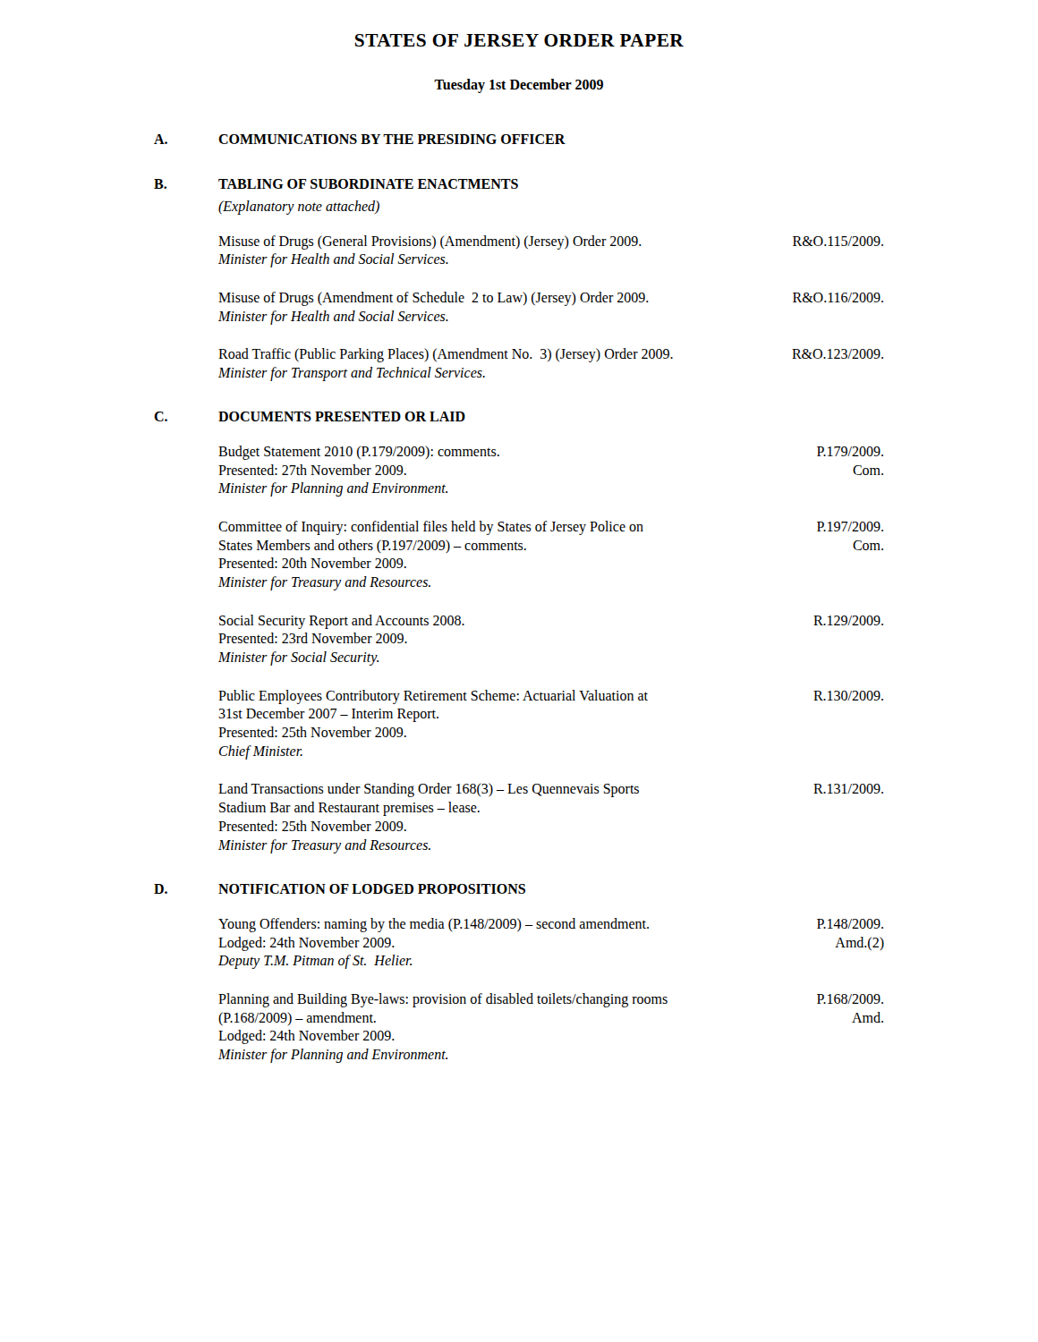STATES OF JERSEY ORDER PAPER
Tuesday 1st December 2009
A. COMMUNICATIONS BY THE PRESIDING OFFICER
B. TABLING OF SUBORDINATE ENACTMENTS
(Explanatory note attached)
Misuse of Drugs (General Provisions) (Amendment) (Jersey) Order 2009. Minister for Health and Social Services.
R&O.115/2009.
Misuse of Drugs (Amendment of Schedule 2 to Law) (Jersey) Order 2009. Minister for Health and Social Services.
R&O.116/2009.
Road Traffic (Public Parking Places) (Amendment No. 3) (Jersey) Order 2009. Minister for Transport and Technical Services.
R&O.123/2009.
C. DOCUMENTS PRESENTED OR LAID
Budget Statement 2010 (P.179/2009): comments. Presented: 27th November 2009. Minister for Planning and Environment.
P.179/2009.Com.
Committee of Inquiry: confidential files held by States of Jersey Police on States Members and others (P.197/2009) – comments. Presented: 20th November 2009. Minister for Treasury and Resources.
P.197/2009.Com.
Social Security Report and Accounts 2008. Presented: 23rd November 2009. Minister for Social Security.
R.129/2009.
Public Employees Contributory Retirement Scheme: Actuarial Valuation at 31st December 2007 – Interim Report. Presented: 25th November 2009. Chief Minister.
R.130/2009.
Land Transactions under Standing Order 168(3) – Les Quennevais Sports Stadium Bar and Restaurant premises – lease. Presented: 25th November 2009. Minister for Treasury and Resources.
R.131/2009.
D. NOTIFICATION OF LODGED PROPOSITIONS
Young Offenders: naming by the media (P.148/2009) – second amendment. Lodged: 24th November 2009. Deputy T.M. Pitman of St. Helier.
P.148/2009.Amd.(2)
Planning and Building Bye-laws: provision of disabled toilets/changing rooms (P.168/2009) – amendment. Lodged: 24th November 2009. Minister for Planning and Environment.
P.168/2009.Amd.